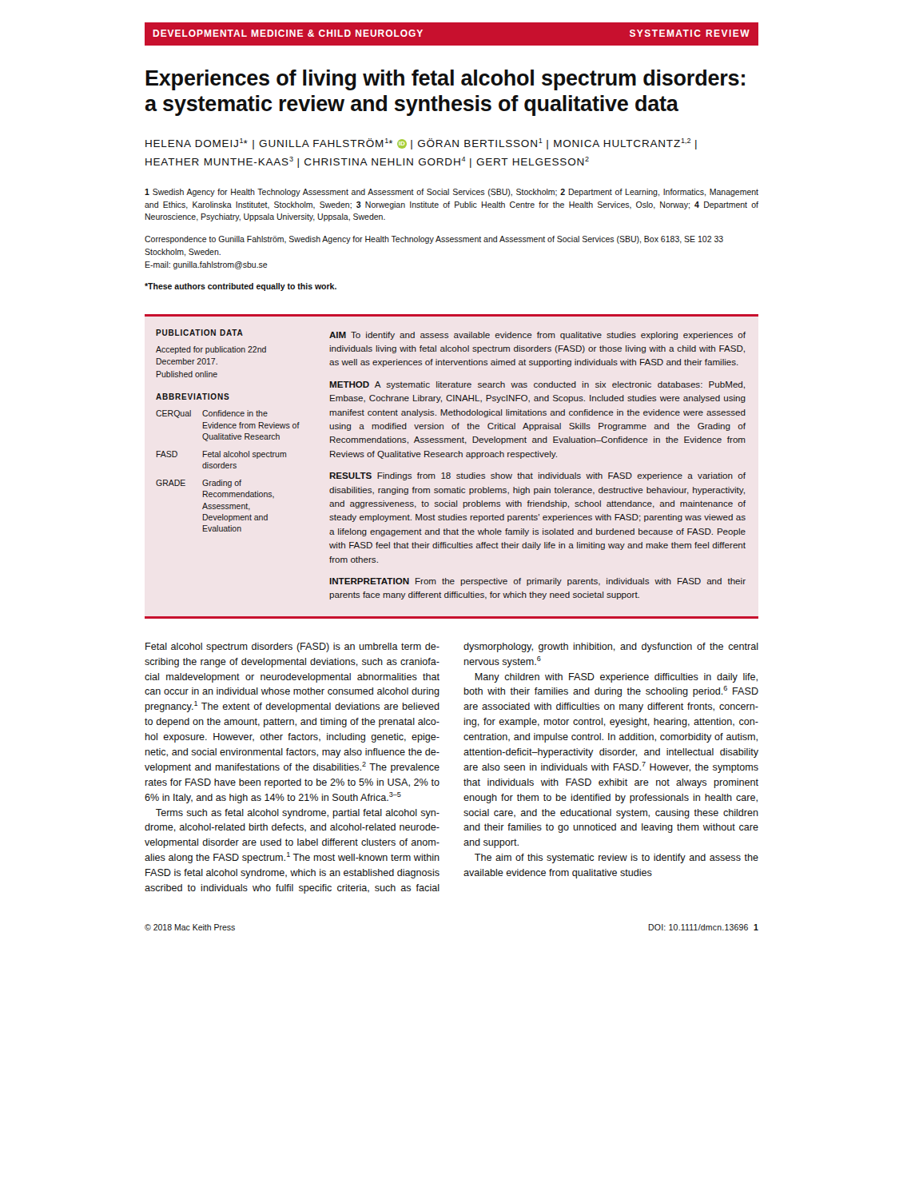Developmental Medicine & Child Neurology Systematic Review
Experiences of living with fetal alcohol spectrum disorders: a systematic review and synthesis of qualitative data
Helena Domeij1* | Gunilla Fahlström1* iD | Göran Bertilsson1 | Monica Hultcrantz1,2 |
Heather Munthe-Kaas3 | Christina Nehlin Gordh4 | Gert Helgesson2
1 Swedish Agency for Health Technology Assessment and Assessment of Social Services (SBU), Stockholm; 2 Department of Learning, Informatics, Management and Ethics, Karolinska Institutet, Stockholm, Sweden; 3 Norwegian Institute of Public Health Centre for the Health Services, Oslo, Norway; 4 Department of Neuroscience, Psychiatry, Uppsala University, Uppsala, Sweden.
Correspondence to Gunilla Fahlström, Swedish Agency for Health Technology Assessment and Assessment of Social Services (SBU), Box 6183, SE 102 33 Stockholm, Sweden.
E-mail: gunilla.fahlstrom@sbu.se
*These authors contributed equally to this work.
Publication data
Accepted for publication 22nd December 2017.
Published online
Abbreviations
| CERQual | Confidence in the Evidence from Reviews of Qualitative Research |
| FASD | Fetal alcohol spectrum disorders |
| GRADE | Grading of Recommendations, Assessment, Development and Evaluation |
AIM To identify and assess available evidence from qualitative studies exploring experiences of individuals living with fetal alcohol spectrum disorders (FASD) or those living with a child with FASD, as well as experiences of interventions aimed at supporting individuals with FASD and their families.
METHOD A systematic literature search was conducted in six electronic databases: PubMed, Embase, Cochrane Library, CINAHL, PsycINFO, and Scopus. Included studies were analysed using manifest content analysis. Methodological limitations and confidence in the evidence were assessed using a modified version of the Critical Appraisal Skills Programme and the Grading of Recommendations, Assessment, Development and Evaluation–Confidence in the Evidence from Reviews of Qualitative Research approach respectively.
RESULTS Findings from 18 studies show that individuals with FASD experience a variation of disabilities, ranging from somatic problems, high pain tolerance, destructive behaviour, hyperactivity, and aggressiveness, to social problems with friendship, school attendance, and maintenance of steady employment. Most studies reported parents' experiences with FASD; parenting was viewed as a lifelong engagement and that the whole family is isolated and burdened because of FASD. People with FASD feel that their difficulties affect their daily life in a limiting way and make them feel different from others.
INTERPRETATION From the perspective of primarily parents, individuals with FASD and their parents face many different difficulties, for which they need societal support.
Fetal alcohol spectrum disorders (FASD) is an umbrella term describing the range of developmental deviations, such as craniofacial maldevelopment or neurodevelopmental abnormalities that can occur in an individual whose mother consumed alcohol during pregnancy.1 The extent of developmental deviations are believed to depend on the amount, pattern, and timing of the prenatal alcohol exposure. However, other factors, including genetic, epigenetic, and social environmental factors, may also influence the development and manifestations of the disabilities.2 The prevalence rates for FASD have been reported to be 2% to 5% in USA, 2% to 6% in Italy, and as high as 14% to 21% in South Africa.3–5
Terms such as fetal alcohol syndrome, partial fetal alcohol syndrome, alcohol-related birth defects, and alcohol-related neurodevelopmental disorder are used to label different clusters of anomalies along the FASD spectrum.1 The most well-known term within FASD is fetal alcohol syndrome, which is an established diagnosis ascribed to individuals who fulfil specific criteria, such as facial dysmorphology, growth inhibition, and dysfunction of the central nervous system.6
Many children with FASD experience difficulties in daily life, both with their families and during the schooling period.6 FASD are associated with difficulties on many different fronts, concerning, for example, motor control, eyesight, hearing, attention, concentration, and impulse control. In addition, comorbidity of autism, attention-deficit–hyperactivity disorder, and intellectual disability are also seen in individuals with FASD.7 However, the symptoms that individuals with FASD exhibit are not always prominent enough for them to be identified by professionals in health care, social care, and the educational system, causing these children and their families to go unnoticed and leaving them without care and support.
The aim of this systematic review is to identify and assess the available evidence from qualitative studies
© 2018 Mac Keith Press DOI: 10.1111/dmcn.13696 1